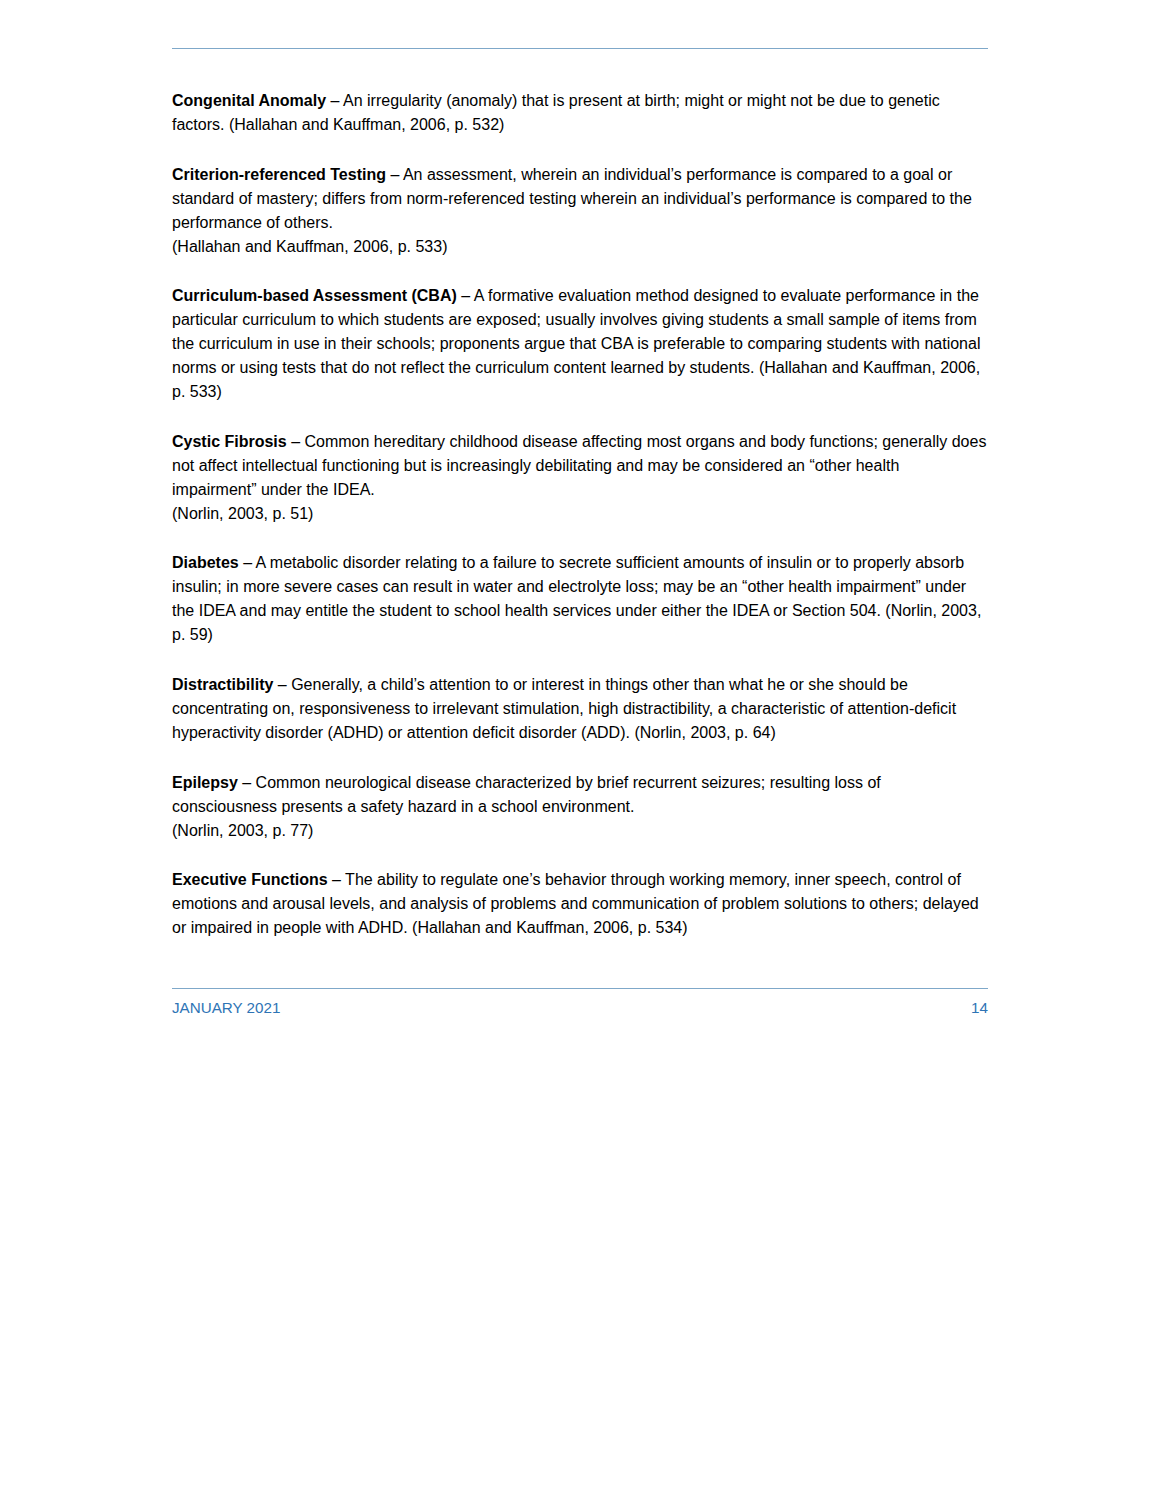Congenital Anomaly
– An irregularity (anomaly) that is present at birth; might or might not be due to genetic factors. (Hallahan and Kauffman, 2006, p. 532)
Criterion-referenced Testing
– An assessment, wherein an individual’s performance is compared to a goal or standard of mastery; differs from norm-referenced testing wherein an individual’s performance is compared to the performance of others.
(Hallahan and Kauffman, 2006, p. 533)
Curriculum-based Assessment (CBA)
– A formative evaluation method designed to evaluate performance in the particular curriculum to which students are exposed; usually involves giving students a small sample of items from the curriculum in use in their schools; proponents argue that CBA is preferable to comparing students with national norms or using tests that do not reflect the curriculum content learned by students. (Hallahan and Kauffman, 2006, p. 533)
Cystic Fibrosis
– Common hereditary childhood disease affecting most organs and body functions; generally does not affect intellectual functioning but is increasingly debilitating and may be considered an “other health impairment” under the IDEA.
(Norlin, 2003, p. 51)
Diabetes
– A metabolic disorder relating to a failure to secrete sufficient amounts of insulin or to properly absorb insulin; in more severe cases can result in water and electrolyte loss; may be an “other health impairment” under the IDEA and may entitle the student to school health services under either the IDEA or Section 504. (Norlin, 2003, p. 59)
Distractibility
– Generally, a child’s attention to or interest in things other than what he or she should be concentrating on, responsiveness to irrelevant stimulation, high distractibility, a characteristic of attention-deficit hyperactivity disorder (ADHD) or attention deficit disorder (ADD). (Norlin, 2003, p. 64)
Epilepsy
– Common neurological disease characterized by brief recurrent seizures; resulting loss of consciousness presents a safety hazard in a school environment.
(Norlin, 2003, p. 77)
Executive Functions
– The ability to regulate one’s behavior through working memory, inner speech, control of emotions and arousal levels, and analysis of problems and communication of problem solutions to others; delayed or impaired in people with ADHD. (Hallahan and Kauffman, 2006, p. 534)
JANUARY 2021 14